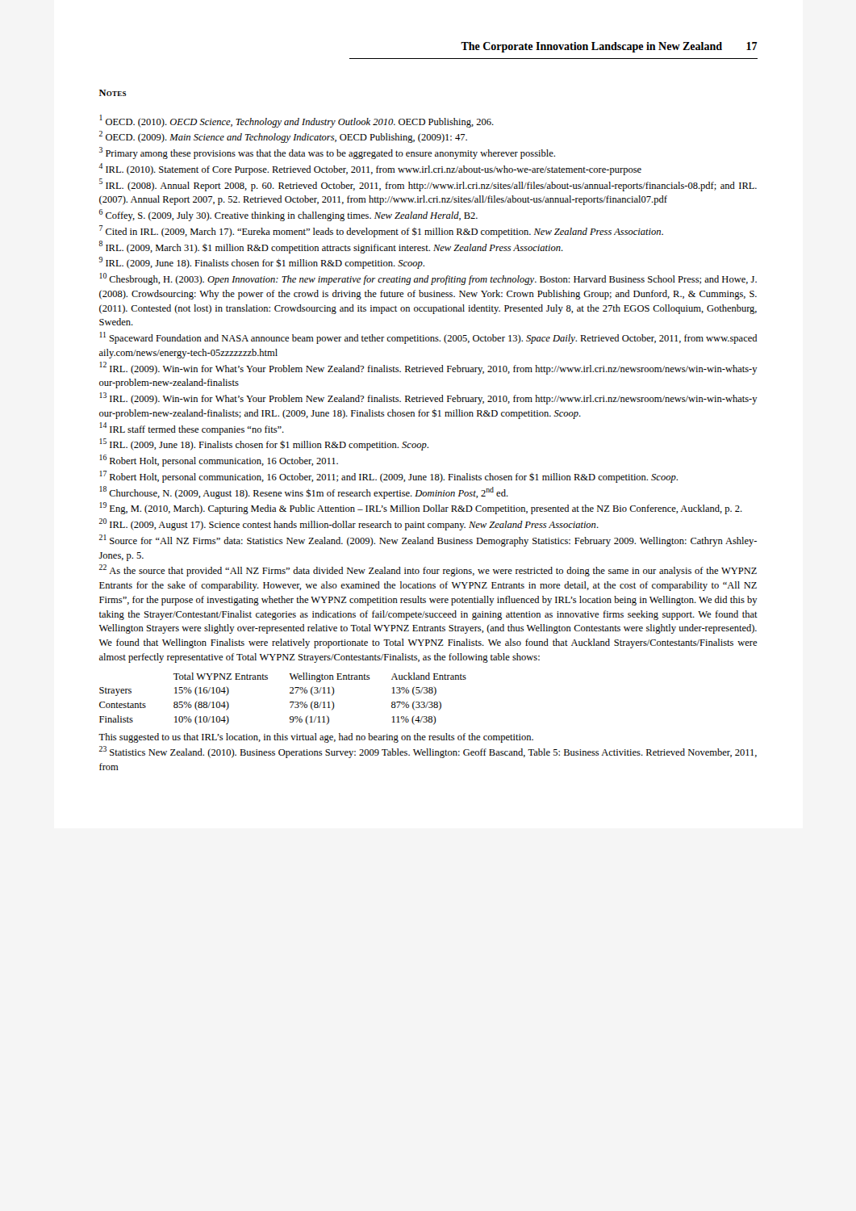The Corporate Innovation Landscape in New Zealand 17
Notes
OECD. (2010). OECD Science, Technology and Industry Outlook 2010. OECD Publishing, 206.
OECD. (2009). Main Science and Technology Indicators, OECD Publishing, (2009)1: 47.
Primary among these provisions was that the data was to be aggregated to ensure anonymity wherever possible.
IRL. (2010). Statement of Core Purpose. Retrieved October, 2011, from www.irl.cri.nz/about-us/who-we-are/statement-core-purpose
IRL. (2008). Annual Report 2008, p. 60. Retrieved October, 2011, from http://www.irl.cri.nz/sites/all/files/about-us/annual-reports/financials-08.pdf; and IRL. (2007). Annual Report 2007, p. 52. Retrieved October, 2011, from http://www.irl.cri.nz/sites/all/files/about-us/annual-reports/financial07.pdf
Coffey, S. (2009, July 30). Creative thinking in challenging times. New Zealand Herald, B2.
Cited in IRL. (2009, March 17). “Eureka moment” leads to development of $1 million R&D competition. New Zealand Press Association.
IRL. (2009, March 31). $1 million R&D competition attracts significant interest. New Zealand Press Association.
IRL. (2009, June 18). Finalists chosen for $1 million R&D competition. Scoop.
Chesbrough, H. (2003). Open Innovation: The new imperative for creating and profiting from technology. Boston: Harvard Business School Press; and Howe, J. (2008). Crowdsourcing: Why the power of the crowd is driving the future of business. New York: Crown Publishing Group; and Dunford, R., & Cummings, S. (2011). Contested (not lost) in translation: Crowdsourcing and its impact on occupational identity. Presented July 8, at the 27th EGOS Colloquium, Gothenburg, Sweden.
Spaceward Foundation and NASA announce beam power and tether competitions. (2005, October 13). Space Daily. Retrieved October, 2011, from www.spacedaily.com/news/energy-tech-05zzzzzzzb.html
IRL. (2009). Win-win for What’s Your Problem New Zealand? finalists. Retrieved February, 2010, from http://www.irl.cri.nz/newsroom/news/win-win-whats-your-problem-new-zealand-finalists
IRL. (2009). Win-win for What’s Your Problem New Zealand? finalists. Retrieved February, 2010, from http://www.irl.cri.nz/newsroom/news/win-win-whats-your-problem-new-zealand-finalists; and IRL. (2009, June 18). Finalists chosen for $1 million R&D competition. Scoop.
IRL staff termed these companies “no fits”.
IRL. (2009, June 18). Finalists chosen for $1 million R&D competition. Scoop.
Robert Holt, personal communication, 16 October, 2011.
Robert Holt, personal communication, 16 October, 2011; and IRL. (2009, June 18). Finalists chosen for $1 million R&D competition. Scoop.
Churchouse, N. (2009, August 18). Resene wins $1m of research expertise. Dominion Post, 2nd ed.
Eng, M. (2010, March). Capturing Media & Public Attention – IRL’s Million Dollar R&D Competition, presented at the NZ Bio Conference, Auckland, p. 2.
IRL. (2009, August 17). Science contest hands million-dollar research to paint company. New Zealand Press Association.
Source for “All NZ Firms” data: Statistics New Zealand. (2009). New Zealand Business Demography Statistics: February 2009. Wellington: Cathryn Ashley-Jones, p. 5.
As the source that provided “All NZ Firms” data divided New Zealand into four regions, we were restricted to doing the same in our analysis of the WYPNZ Entrants for the sake of comparability. However, we also examined the locations of WYPNZ Entrants in more detail, at the cost of comparability to “All NZ Firms”, for the purpose of investigating whether the WYPNZ competition results were potentially influenced by IRL’s location being in Wellington. We did this by taking the Strayer/Contestant/Finalist categories as indications of fail/compete/succeed in gaining attention as innovative firms seeking support. We found that Wellington Strayers were slightly over-represented relative to Total WYPNZ Entrants Strayers, (and thus Wellington Contestants were slightly under-represented). We found that Wellington Finalists were relatively proportionate to Total WYPNZ Finalists. We also found that Auckland Strayers/Contestants/Finalists were almost perfectly representative of Total WYPNZ Strayers/Contestants/Finalists, as the following table shows:
| | Total WYPNZ Entrants | Wellington Entrants | Auckland Entrants |
| --- | --- | --- | --- |
| Strayers | 15% (16/104) | 27% (3/11) | 13% (5/38) |
| Contestants | 85% (88/104) | 73% (8/11) | 87% (33/38) |
| Finalists | 10% (10/104) | 9% (1/11) | 11% (4/38) |
This suggested to us that IRL’s location, in this virtual age, had no bearing on the results of the competition.
Statistics New Zealand. (2010). Business Operations Survey: 2009 Tables. Wellington: Geoff Bascand, Table 5: Business Activities. Retrieved November, 2011, from